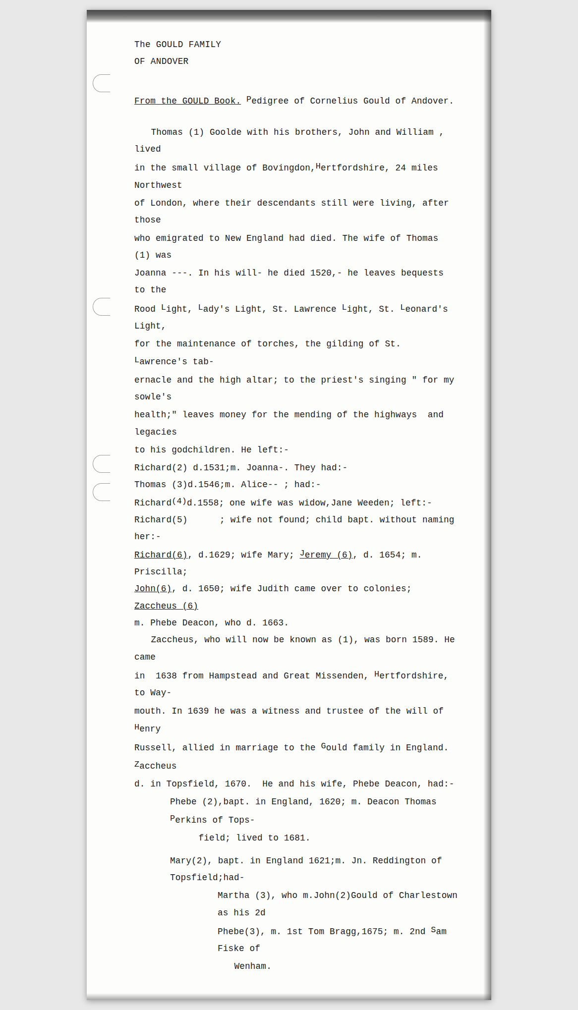The GOULD FAMILYOF ANDOVER
From the GOULD Book. Pedigree of Cornelius Gould of Andover.
Thomas (1) Goolde with his brothers, John and William , lived
in the small village of Bovingdon,Hertfordshire, 24 miles Northwest
of London, where their descendants still were living, after those
who emigrated to New England had died. The wife of Thomas (1) was
Joanna ---. In his will- he died 1520,- he leaves bequests to the
Rood Light, Lady's Light, St. Lawrence Light, St. Leonard's Light,
for the maintenance of torches, the gilding of St. Lawrence's tab-
ernacle and the high altar; to the priest's singing " for my sowle's
health;" leaves money for the mending of the highways and legacies
to his godchildren. He left:-
Richard(2) d.1531;m. Joanna-. They had:-
Thomas (3)d.1546;m. Alice-- ; had:-
Richard(4) d.1558; one wife was widow,Jane Weeden; left:-
Richard(5) ; wife not found; child bapt. without naming her:-
Richard(6), d.1629; wife Mary; Jeremy (6), d. 1654; m. Priscilla;
John(6), d. 1650; wife Judith came over to colonies; Zaccheus (6)
m. Phebe Deacon, who d. 1663.
Zaccheus, who will now be known as (1), was born 1589. He came
in 1638 from Hampstead and Great Missenden, Hertfordshire, to Way-
mouth. In 1639 he was a witness and trustee of the will of Henry
Russell, allied in marriage to the Gould family in England. Zaccheus
d. in Topsfield, 1670. He and his wife, Phebe Deacon, had:-
Phebe (2),bapt. in England, 1620; m. Deacon Thomas Perkins of Tops-
field; lived to 1681.
Mary(2), bapt. in England 1621;m. Jn. Reddington of Topsfield;had-
Martha (3), who m.John(2)Gould of Charlestown as his 2d
Phebe(3), m. 1st Tom Bragg,1675; m. 2nd Sam Fiske of
Wenham.